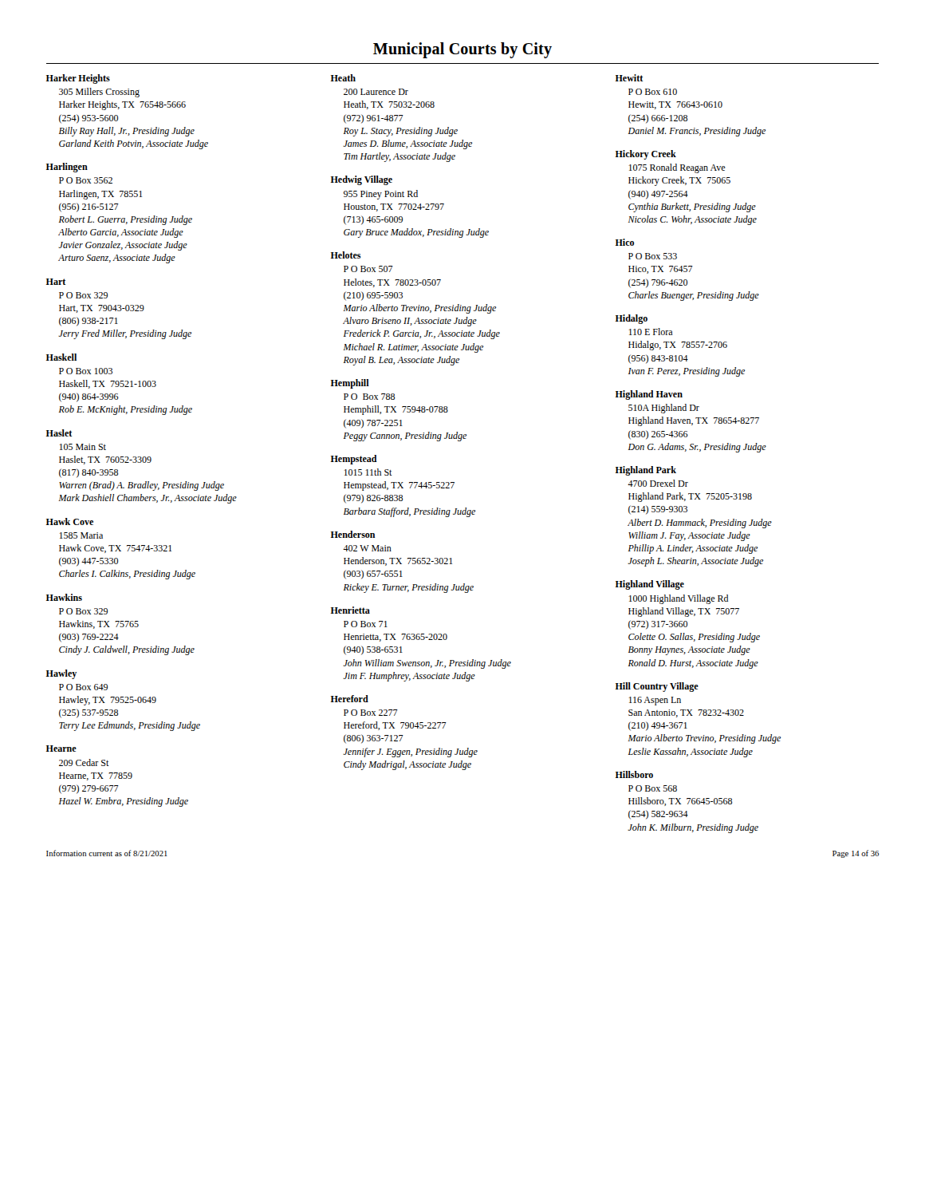Municipal Courts by City
Harker Heights
305 Millers Crossing
Harker Heights, TX 76548-5666
(254) 953-5600
Billy Ray Hall, Jr., Presiding Judge
Garland Keith Potvin, Associate Judge
Harlingen
P O Box 3562
Harlingen, TX 78551
(956) 216-5127
Robert L. Guerra, Presiding Judge
Alberto Garcia, Associate Judge
Javier Gonzalez, Associate Judge
Arturo Saenz, Associate Judge
Hart
P O Box 329
Hart, TX 79043-0329
(806) 938-2171
Jerry Fred Miller, Presiding Judge
Haskell
P O Box 1003
Haskell, TX 79521-1003
(940) 864-3996
Rob E. McKnight, Presiding Judge
Haslet
105 Main St
Haslet, TX 76052-3309
(817) 840-3958
Warren (Brad) A. Bradley, Presiding Judge
Mark Dashiell Chambers, Jr., Associate Judge
Hawk Cove
1585 Maria
Hawk Cove, TX 75474-3321
(903) 447-5330
Charles I. Calkins, Presiding Judge
Hawkins
P O Box 329
Hawkins, TX 75765
(903) 769-2224
Cindy J. Caldwell, Presiding Judge
Hawley
P O Box 649
Hawley, TX 79525-0649
(325) 537-9528
Terry Lee Edmunds, Presiding Judge
Hearne
209 Cedar St
Hearne, TX 77859
(979) 279-6677
Hazel W. Embra, Presiding Judge
Heath
200 Laurence Dr
Heath, TX 75032-2068
(972) 961-4877
Roy L. Stacy, Presiding Judge
James D. Blume, Associate Judge
Tim Hartley, Associate Judge
Hedwig Village
955 Piney Point Rd
Houston, TX 77024-2797
(713) 465-6009
Gary Bruce Maddox, Presiding Judge
Helotes
P O Box 507
Helotes, TX 78023-0507
(210) 695-5903
Mario Alberto Trevino, Presiding Judge
Alvaro Briseno II, Associate Judge
Frederick P. Garcia, Jr., Associate Judge
Michael R. Latimer, Associate Judge
Royal B. Lea, Associate Judge
Hemphill
P O Box 788
Hemphill, TX 75948-0788
(409) 787-2251
Peggy Cannon, Presiding Judge
Hempstead
1015 11th St
Hempstead, TX 77445-5227
(979) 826-8838
Barbara Stafford, Presiding Judge
Henderson
402 W Main
Henderson, TX 75652-3021
(903) 657-6551
Rickey E. Turner, Presiding Judge
Henrietta
P O Box 71
Henrietta, TX 76365-2020
(940) 538-6531
John William Swenson, Jr., Presiding Judge
Jim F. Humphrey, Associate Judge
Hereford
P O Box 2277
Hereford, TX 79045-2277
(806) 363-7127
Jennifer J. Eggen, Presiding Judge
Cindy Madrigal, Associate Judge
Hewitt
P O Box 610
Hewitt, TX 76643-0610
(254) 666-1208
Daniel M. Francis, Presiding Judge
Hickory Creek
1075 Ronald Reagan Ave
Hickory Creek, TX 75065
(940) 497-2564
Cynthia Burkett, Presiding Judge
Nicolas C. Wohr, Associate Judge
Hico
P O Box 533
Hico, TX 76457
(254) 796-4620
Charles Buenger, Presiding Judge
Hidalgo
110 E Flora
Hidalgo, TX 78557-2706
(956) 843-8104
Ivan F. Perez, Presiding Judge
Highland Haven
510A Highland Dr
Highland Haven, TX 78654-8277
(830) 265-4366
Don G. Adams, Sr., Presiding Judge
Highland Park
4700 Drexel Dr
Highland Park, TX 75205-3198
(214) 559-9303
Albert D. Hammack, Presiding Judge
William J. Fay, Associate Judge
Phillip A. Linder, Associate Judge
Joseph L. Shearin, Associate Judge
Highland Village
1000 Highland Village Rd
Highland Village, TX 75077
(972) 317-3660
Colette O. Sallas, Presiding Judge
Bonny Haynes, Associate Judge
Ronald D. Hurst, Associate Judge
Hill Country Village
116 Aspen Ln
San Antonio, TX 78232-4302
(210) 494-3671
Mario Alberto Trevino, Presiding Judge
Leslie Kassahn, Associate Judge
Hillsboro
P O Box 568
Hillsboro, TX 76645-0568
(254) 582-9634
John K. Milburn, Presiding Judge
Information current as of 8/21/2021 Page 14 of 36